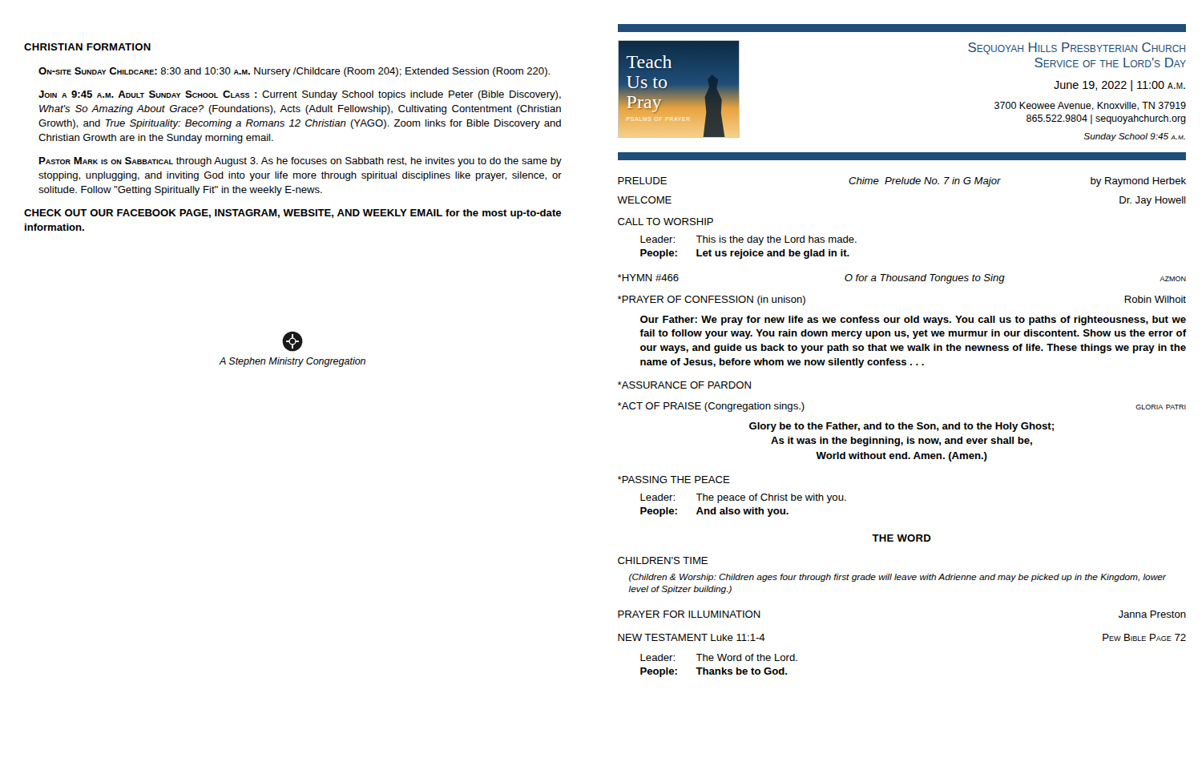CHRISTIAN FORMATION
On-site Sunday Childcare: 8:30 and 10:30 a.m. Nursery /Childcare (Room 204); Extended Session (Room 220).
Join a 9:45 a.m. Adult Sunday School Class : Current Sunday School topics include Peter (Bible Discovery), What's So Amazing About Grace? (Foundations), Acts (Adult Fellowship), Cultivating Contentment (Christian Growth), and True Spirituality: Becoming a Romans 12 Christian (YAGO). Zoom links for Bible Discovery and Christian Growth are in the Sunday morning email.
Pastor Mark is on Sabbatical through August 3. As he focuses on Sabbath rest, he invites you to do the same by stopping, unplugging, and inviting God into your life more through spiritual disciplines like prayer, silence, or solitude. Follow "Getting Spiritually Fit" in the weekly E-news.
CHECK OUT OUR FACEBOOK PAGE, INSTAGRAM, WEBSITE, AND WEEKLY EMAIL for the most up-to-date information.
A Stephen Ministry Congregation
Teach
Us to
PrayPSALMS OF PRAYER
Sequoyah Hills Presbyterian Church
Service of the Lord's Day
June 19, 2022 | 11:00 a.m.
3700 Keowee Avenue, Knoxville, TN 37919
865.522.9804 | sequoyahchurch.org
Sunday School 9:45 a.m.
| PRELUDE | Chime Prelude No. 7 in G Major | by Raymond Herbek |
| WELCOME | | Dr. Jay Howell |
CALL TO WORSHIP
Leader: This is the day the Lord has made.
People: Let us rejoice and be glad in it.
| *HYMN #466 | O for a Thousand Tongues to Sing | azmon |
*PRAYER OF CONFESSION (in unison) Robin Wilhoit
Our Father: We pray for new life as we confess our old ways. You call us to paths of righteousness, but we fail to follow your way. You rain down mercy upon us, yet we murmur in our discontent. Show us the error of our ways, and guide us back to your path so that we walk in the newness of life. These things we pray in the name of Jesus, before whom we now silently confess . . .
*ASSURANCE OF PARDON
*ACT OF PRAISE (Congregation sings.) gloria patri
Glory be to the Father, and to the Son, and to the Holy Ghost;
As it was in the beginning, is now, and ever shall be,
World without end. Amen. (Amen.)
*PASSING THE PEACE
Leader: The peace of Christ be with you.
People: And also with you.
THE WORD
CHILDREN'S TIME
(Children & Worship: Children ages four through first grade will leave with Adrienne and may be picked up in the Kingdom, lower level of Spitzer building.)
PRAYER FOR ILLUMINATION Janna Preston
NEW TESTAMENT Luke 11:1-4 Pew Bible Page 72
Leader: The Word of the Lord.
People: Thanks be to God.